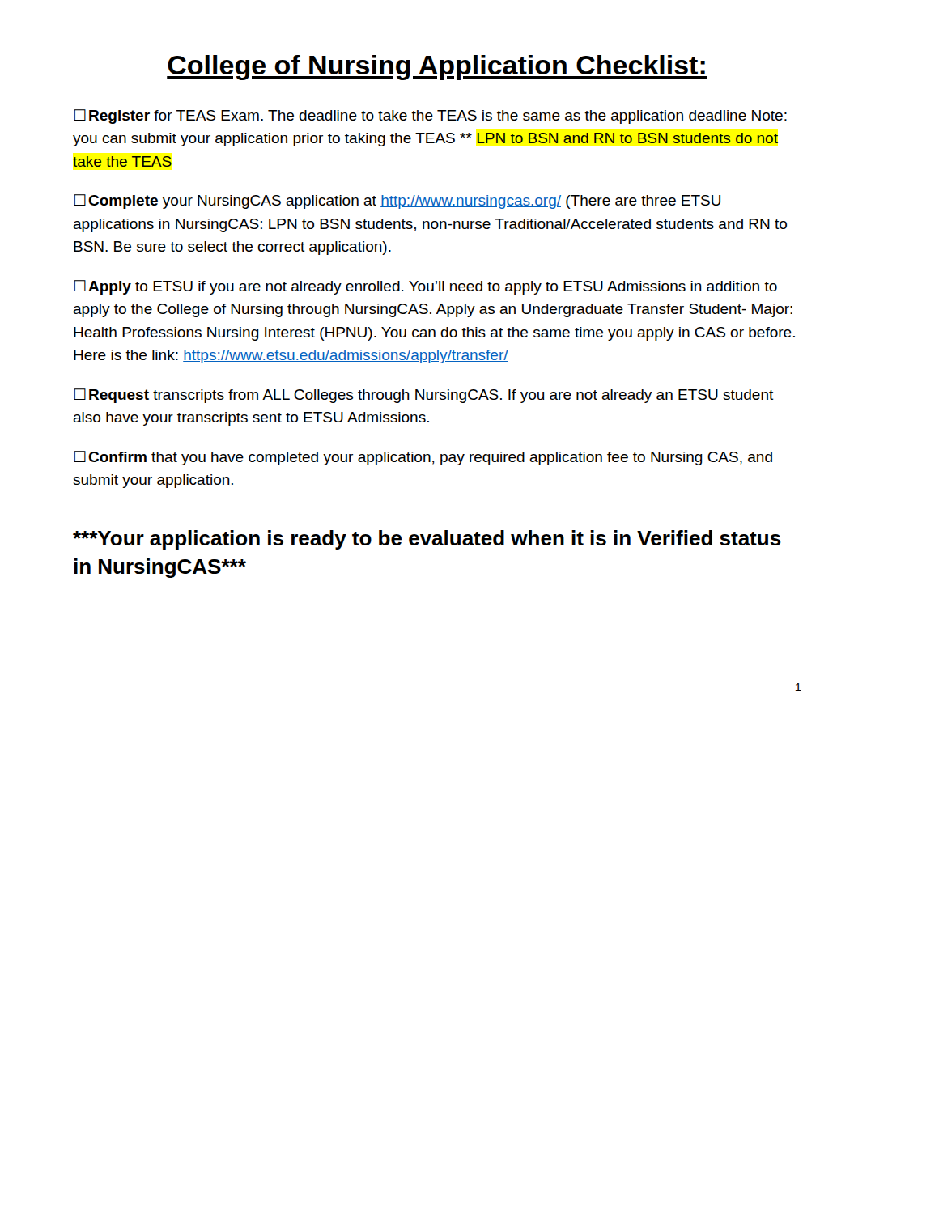College of Nursing Application Checklist:
Register for TEAS Exam. The deadline to take the TEAS is the same as the application deadline Note: you can submit your application prior to taking the TEAS ** LPN to BSN and RN to BSN students do not take the TEAS
Complete your NursingCAS application at http://www.nursingcas.org/ (There are three ETSU applications in NursingCAS: LPN to BSN students, non-nurse Traditional/Accelerated students and RN to BSN. Be sure to select the correct application).
Apply to ETSU if you are not already enrolled. You’ll need to apply to ETSU Admissions in addition to apply to the College of Nursing through NursingCAS. Apply as an Undergraduate Transfer Student- Major: Health Professions Nursing Interest (HPNU). You can do this at the same time you apply in CAS or before. Here is the link: https://www.etsu.edu/admissions/apply/transfer/
Request transcripts from ALL Colleges through NursingCAS. If you are not already an ETSU student also have your transcripts sent to ETSU Admissions.
Confirm that you have completed your application, pay required application fee to Nursing CAS, and submit your application.
***Your application is ready to be evaluated when it is in Verified status in NursingCAS***
1